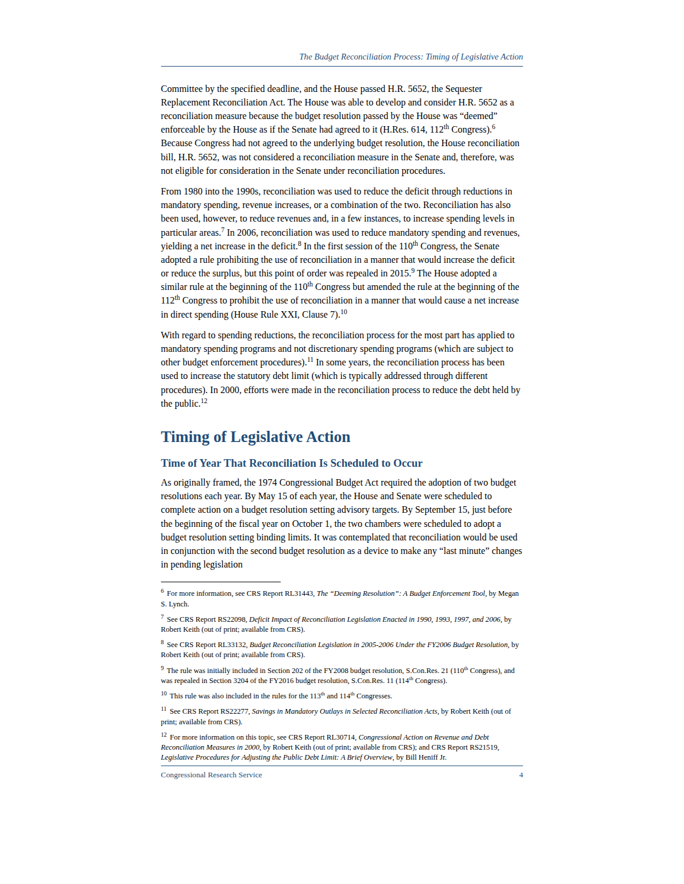The Budget Reconciliation Process: Timing of Legislative Action
Committee by the specified deadline, and the House passed H.R. 5652, the Sequester Replacement Reconciliation Act. The House was able to develop and consider H.R. 5652 as a reconciliation measure because the budget resolution passed by the House was “deemed” enforceable by the House as if the Senate had agreed to it (H.Res. 614, 112th Congress).6 Because Congress had not agreed to the underlying budget resolution, the House reconciliation bill, H.R. 5652, was not considered a reconciliation measure in the Senate and, therefore, was not eligible for consideration in the Senate under reconciliation procedures.
From 1980 into the 1990s, reconciliation was used to reduce the deficit through reductions in mandatory spending, revenue increases, or a combination of the two. Reconciliation has also been used, however, to reduce revenues and, in a few instances, to increase spending levels in particular areas.7 In 2006, reconciliation was used to reduce mandatory spending and revenues, yielding a net increase in the deficit.8 In the first session of the 110th Congress, the Senate adopted a rule prohibiting the use of reconciliation in a manner that would increase the deficit or reduce the surplus, but this point of order was repealed in 2015.9 The House adopted a similar rule at the beginning of the 110th Congress but amended the rule at the beginning of the 112th Congress to prohibit the use of reconciliation in a manner that would cause a net increase in direct spending (House Rule XXI, Clause 7).10
With regard to spending reductions, the reconciliation process for the most part has applied to mandatory spending programs and not discretionary spending programs (which are subject to other budget enforcement procedures).11 In some years, the reconciliation process has been used to increase the statutory debt limit (which is typically addressed through different procedures). In 2000, efforts were made in the reconciliation process to reduce the debt held by the public.12
Timing of Legislative Action
Time of Year That Reconciliation Is Scheduled to Occur
As originally framed, the 1974 Congressional Budget Act required the adoption of two budget resolutions each year. By May 15 of each year, the House and Senate were scheduled to complete action on a budget resolution setting advisory targets. By September 15, just before the beginning of the fiscal year on October 1, the two chambers were scheduled to adopt a budget resolution setting binding limits. It was contemplated that reconciliation would be used in conjunction with the second budget resolution as a device to make any “last minute” changes in pending legislation
6 For more information, see CRS Report RL31443, The “Deeming Resolution”: A Budget Enforcement Tool, by Megan S. Lynch.
7 See CRS Report RS22098, Deficit Impact of Reconciliation Legislation Enacted in 1990, 1993, 1997, and 2006, by Robert Keith (out of print; available from CRS).
8 See CRS Report RL33132, Budget Reconciliation Legislation in 2005-2006 Under the FY2006 Budget Resolution, by Robert Keith (out of print; available from CRS).
9 The rule was initially included in Section 202 of the FY2008 budget resolution, S.Con.Res. 21 (110th Congress), and was repealed in Section 3204 of the FY2016 budget resolution, S.Con.Res. 11 (114th Congress).
10 This rule was also included in the rules for the 113th and 114th Congresses.
11 See CRS Report RS22277, Savings in Mandatory Outlays in Selected Reconciliation Acts, by Robert Keith (out of print; available from CRS).
12 For more information on this topic, see CRS Report RL30714, Congressional Action on Revenue and Debt Reconciliation Measures in 2000, by Robert Keith (out of print; available from CRS); and CRS Report RS21519, Legislative Procedures for Adjusting the Public Debt Limit: A Brief Overview, by Bill Heniff Jr.
Congressional Research Service 4